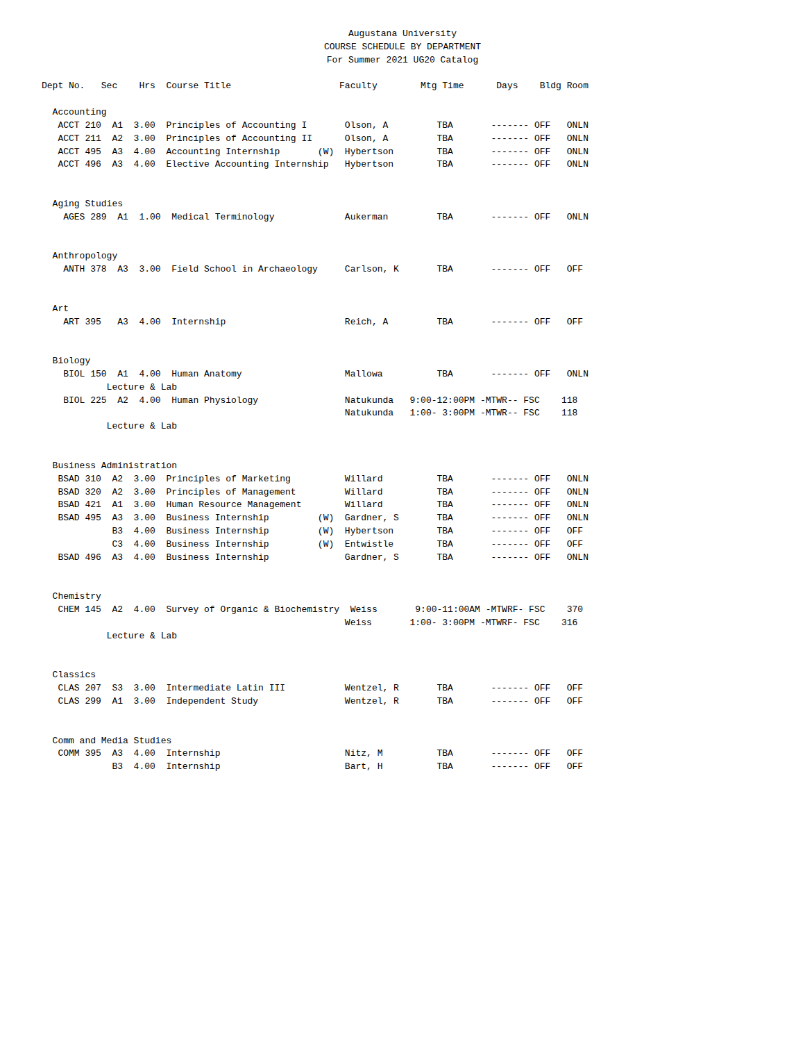Augustana University
COURSE SCHEDULE BY DEPARTMENT
For Summer 2021 UG20 Catalog
Dept No.   Sec    Hrs  Course Title                    Faculty        Mtg Time      Days    Bldg Room

  Accounting
   ACCT 210  A1  3.00  Principles of Accounting I       Olson, A         TBA       ------- OFF   ONLN
   ACCT 211  A2  3.00  Principles of Accounting II      Olson, A         TBA       ------- OFF   ONLN
   ACCT 495  A3  4.00  Accounting Internship       (W)  Hybertson        TBA       ------- OFF   ONLN
   ACCT 496  A3  4.00  Elective Accounting Internship   Hybertson        TBA       ------- OFF   ONLN


  Aging Studies
    AGES 289  A1  1.00  Medical Terminology             Aukerman         TBA       ------- OFF   ONLN


  Anthropology
    ANTH 378  A3  3.00  Field School in Archaeology     Carlson, K       TBA       ------- OFF   OFF


  Art
    ART 395   A3  4.00  Internship                      Reich, A         TBA       ------- OFF   OFF


  Biology
    BIOL 150  A1  4.00  Human Anatomy                   Mallowa          TBA       ------- OFF   ONLN
            Lecture & Lab
    BIOL 225  A2  4.00  Human Physiology                Natukunda   9:00-12:00PM -MTWR-- FSC    118
                                                        Natukunda   1:00- 3:00PM -MTWR-- FSC    118
            Lecture & Lab


  Business Administration
   BSAD 310  A2  3.00  Principles of Marketing          Willard          TBA       ------- OFF   ONLN
   BSAD 320  A2  3.00  Principles of Management         Willard          TBA       ------- OFF   ONLN
   BSAD 421  A1  3.00  Human Resource Management        Willard          TBA       ------- OFF   ONLN
   BSAD 495  A3  3.00  Business Internship         (W)  Gardner, S       TBA       ------- OFF   ONLN
             B3  4.00  Business Internship         (W)  Hybertson        TBA       ------- OFF   OFF
             C3  4.00  Business Internship         (W)  Entwistle        TBA       ------- OFF   OFF
   BSAD 496  A3  4.00  Business Internship              Gardner, S       TBA       ------- OFF   ONLN


  Chemistry
   CHEM 145  A2  4.00  Survey of Organic & Biochemistry  Weiss       9:00-11:00AM -MTWRF- FSC    370
                                                        Weiss       1:00- 3:00PM -MTWRF- FSC    316
            Lecture & Lab


  Classics
   CLAS 207  S3  3.00  Intermediate Latin III           Wentzel, R       TBA       ------- OFF   OFF
   CLAS 299  A1  3.00  Independent Study                Wentzel, R       TBA       ------- OFF   OFF


  Comm and Media Studies
   COMM 395  A3  4.00  Internship                       Nitz, M          TBA       ------- OFF   OFF
             B3  4.00  Internship                       Bart, H          TBA       ------- OFF   OFF